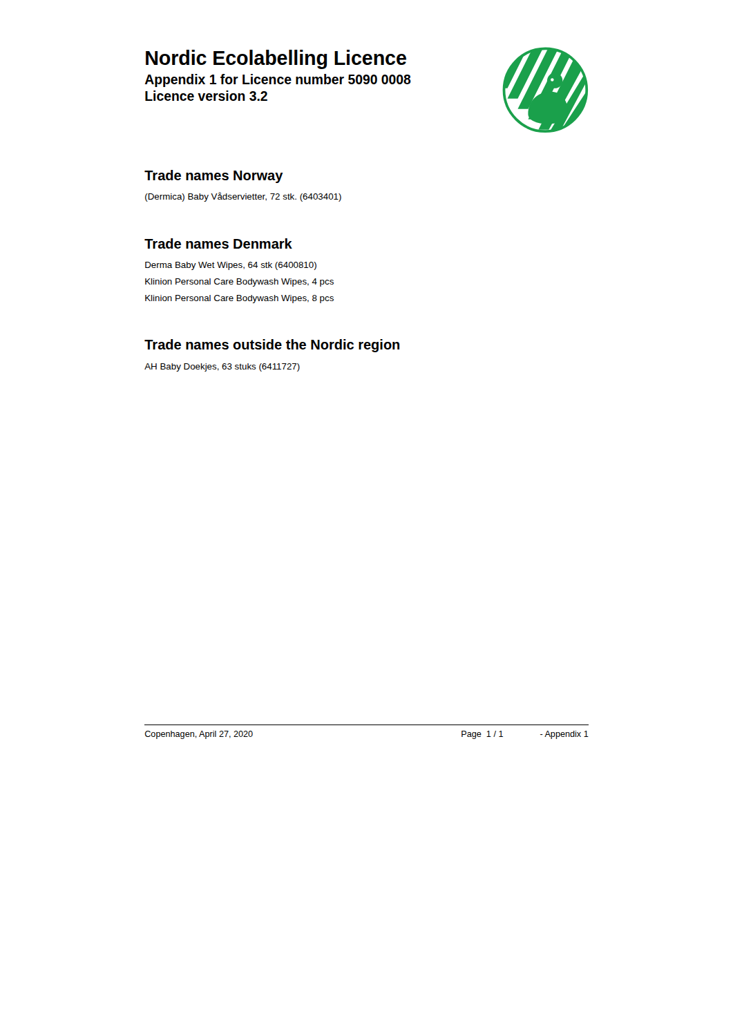Nordic Ecolabelling Licence
Appendix 1 for Licence number 5090 0008
Licence version 3.2
Trade names Norway
(Dermica) Baby Vådservietter, 72 stk. (6403401)
Trade names Denmark
Derma Baby Wet Wipes, 64 stk (6400810)
Klinion Personal Care Bodywash Wipes, 4 pcs
Klinion Personal Care Bodywash Wipes, 8 pcs
Trade names outside the Nordic region
AH Baby Doekjes, 63 stuks (6411727)
Copenhagen, April 27, 2020
Page 1 / 1 - Appendix 1